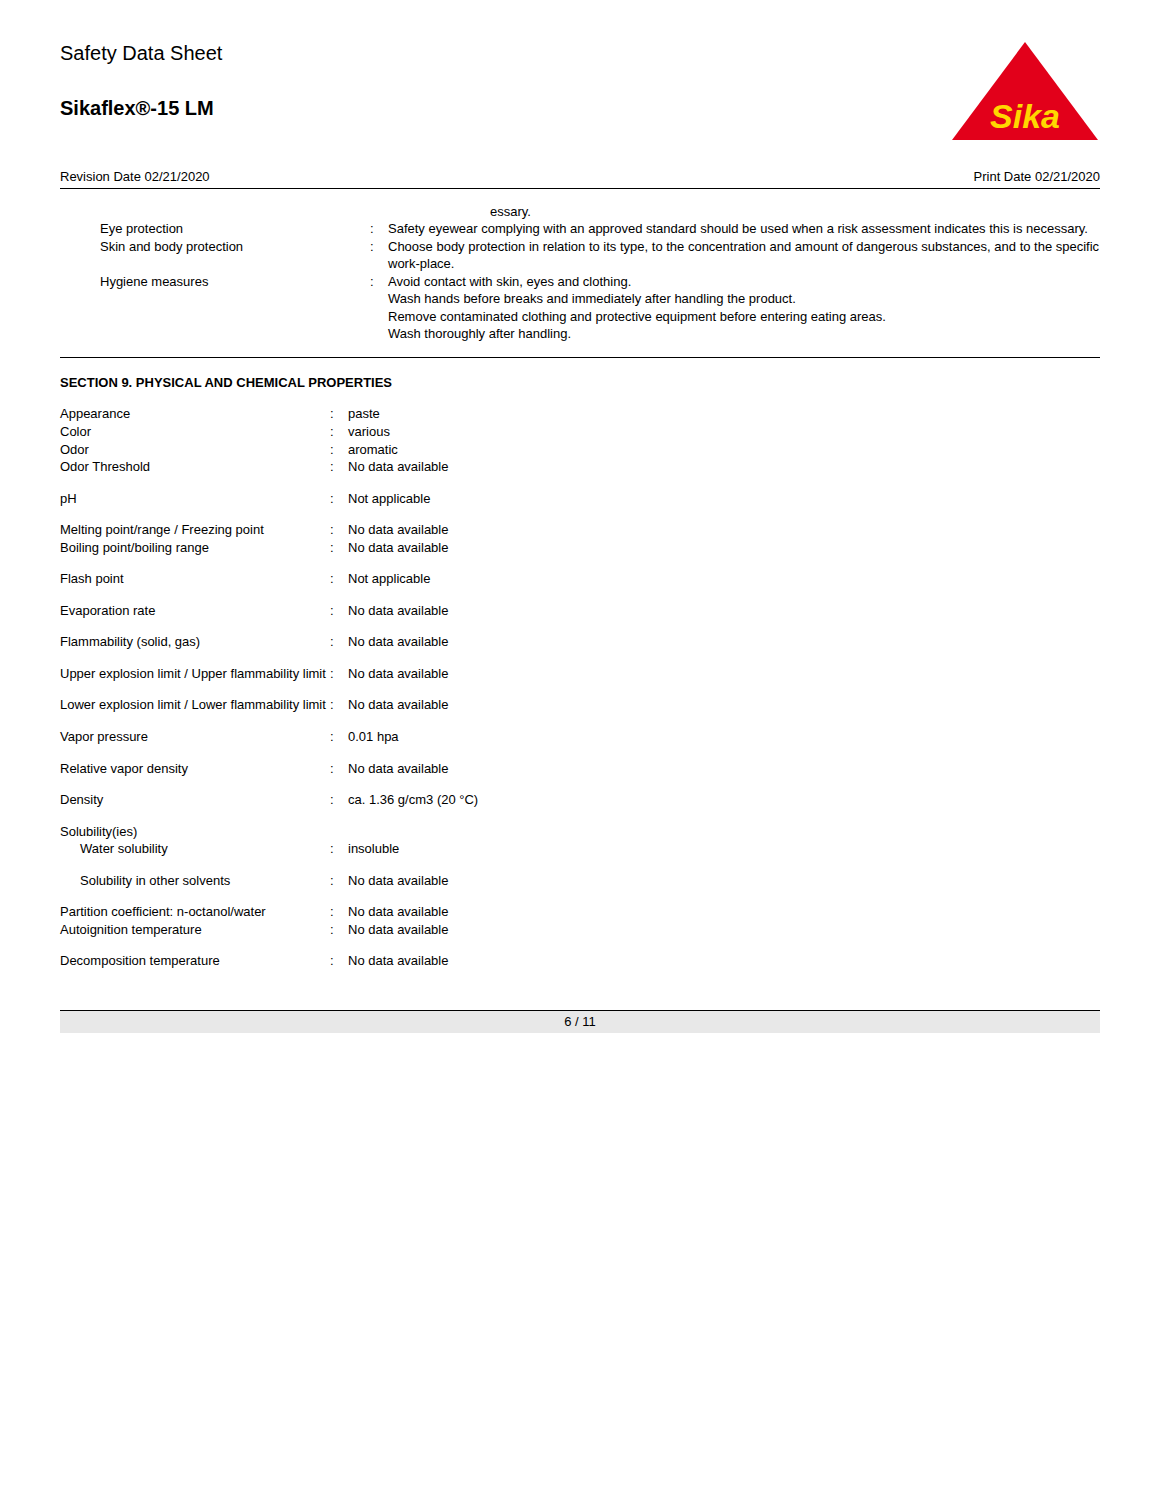Safety Data Sheet
Sikaflex®-15 LM
Sika R
Revision Date 02/21/2020 Print Date 02/21/2020
essary.
| Eye protection | : | Safety eyewear complying with an approved standard should be used when a risk assessment indicates this is necessary. |
| Skin and body protection | : | Choose body protection in relation to its type, to the concentration and amount of dangerous substances, and to the specific work-place. |
| Hygiene measures | : | Avoid contact with skin, eyes and clothing. Wash hands before breaks and immediately after handling the product. Remove contaminated clothing and protective equipment before entering eating areas. Wash thoroughly after handling. |
SECTION 9. PHYSICAL AND CHEMICAL PROPERTIES
| Appearance | : | paste |
| Color | : | various |
| Odor | : | aromatic |
| Odor Threshold | : | No data available |
| pH | : | Not applicable |
| Melting point/range / Freezing point | : | No data available |
| Boiling point/boiling range | : | No data available |
| Flash point | : | Not applicable |
| Evaporation rate | : | No data available |
| Flammability (solid, gas) | : | No data available |
| Upper explosion limit / Upper flammability limit | : | No data available |
| Lower explosion limit / Lower flammability limit | : | No data available |
| Vapor pressure | : | 0.01 hpa |
| Relative vapor density | : | No data available |
| Density | : | ca. 1.36 g/cm3 (20 °C) |
| Solubility(ies) | | |
| Water solubility | : | insoluble |
| Solubility in other solvents | : | No data available |
| Partition coefficient: n-octanol/water | : | No data available |
| Autoignition temperature | : | No data available |
| Decomposition temperature | : | No data available |
6 / 11